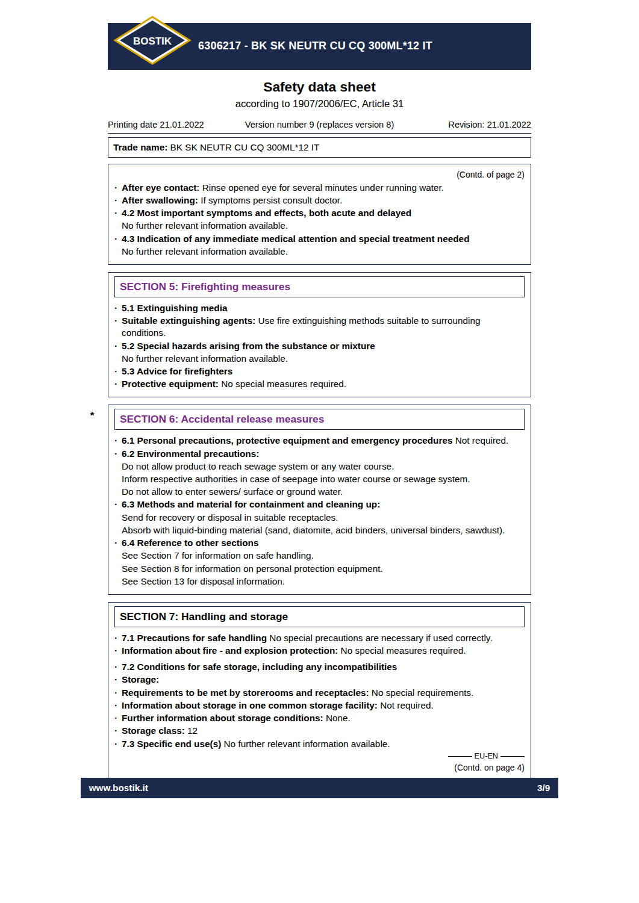BOSTIK
6306217 - BK SK NEUTR CU CQ 300ML*12 IT
Safety data sheet
according to 1907/2006/EC, Article 31
Printing date 21.01.2022
Version number 9 (replaces version 8)
Revision: 21.01.2022
Trade name: BK SK NEUTR CU CQ 300ML*12 IT
(Contd. of page 2)
After eye contact: Rinse opened eye for several minutes under running water.
After swallowing: If symptoms persist consult doctor.
4.2 Most important symptoms and effects, both acute and delayed
No further relevant information available.
4.3 Indication of any immediate medical attention and special treatment needed
No further relevant information available.
SECTION 5: Firefighting measures
5.1 Extinguishing media
Suitable extinguishing agents: Use fire extinguishing methods suitable to surrounding conditions.
5.2 Special hazards arising from the substance or mixture
No further relevant information available.
5.3 Advice for firefighters
Protective equipment: No special measures required.
*
SECTION 6: Accidental release measures
6.1 Personal precautions, protective equipment and emergency procedures Not required.
6.2 Environmental precautions:
Do not allow product to reach sewage system or any water course.
Inform respective authorities in case of seepage into water course or sewage system.
Do not allow to enter sewers/ surface or ground water.
6.3 Methods and material for containment and cleaning up:
Send for recovery or disposal in suitable receptacles.
Absorb with liquid-binding material (sand, diatomite, acid binders, universal binders, sawdust).
6.4 Reference to other sections
See Section 7 for information on safe handling.
See Section 8 for information on personal protection equipment.
See Section 13 for disposal information.
SECTION 7: Handling and storage
7.1 Precautions for safe handling No special precautions are necessary if used correctly.
Information about fire - and explosion protection: No special measures required.
7.2 Conditions for safe storage, including any incompatibilities
Storage:
Requirements to be met by storerooms and receptacles: No special requirements.
Information about storage in one common storage facility: Not required.
Further information about storage conditions: None.
Storage class: 12
7.3 Specific end use(s) No further relevant information available.
EU-EN
(Contd. on page 4)
www.bostik.it 3/9